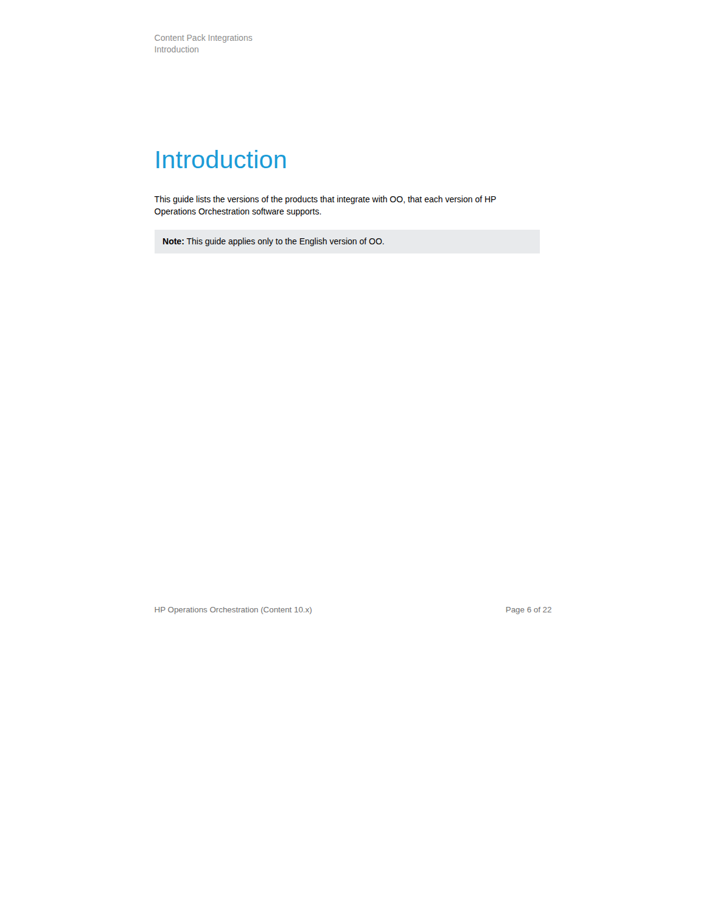Content Pack Integrations
Introduction
Introduction
This guide lists the versions of the products that integrate with OO, that each version of HP Operations Orchestration software supports.
Note: This guide applies only to the English version of OO.
HP Operations Orchestration (Content 10.x)
Page 6 of 22